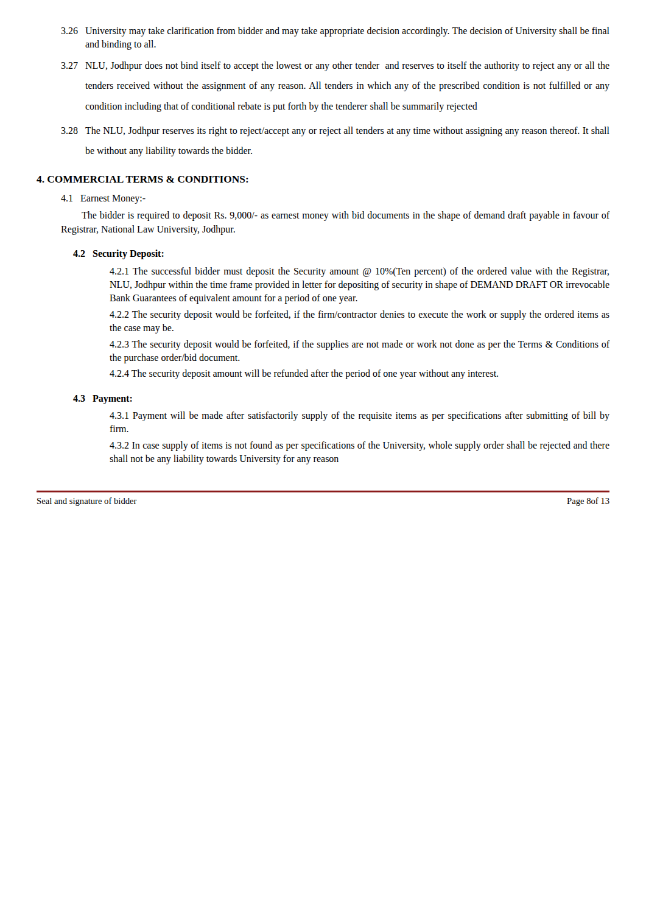3.26
University may take clarification from bidder and may take appropriate decision accordingly. The decision of University shall be final and binding to all.
3.27
NLU, Jodhpur does not bind itself to accept the lowest or any other tender and reserves to itself the authority to reject any or all the tenders received without the assignment of any reason. All tenders in which any of the prescribed condition is not fulfilled or any condition including that of conditional rebate is put forth by the tenderer shall be summarily rejected
3.28
The NLU, Jodhpur reserves its right to reject/accept any or reject all tenders at any time without assigning any reason thereof. It shall be without any liability towards the bidder.
4. COMMERCIAL TERMS & CONDITIONS:
4.1
Earnest Money:-
The bidder is required to deposit Rs. 9,000/- as earnest money with bid documents in the shape of demand draft payable in favour of Registrar, National Law University, Jodhpur.
4.2
Security Deposit:
4.2.1 The successful bidder must deposit the Security amount @ 10%(Ten percent) of the ordered value with the Registrar, NLU, Jodhpur within the time frame provided in letter for depositing of security in shape of DEMAND DRAFT OR irrevocable Bank Guarantees of equivalent amount for a period of one year.
4.2.2 The security deposit would be forfeited, if the firm/contractor denies to execute the work or supply the ordered items as the case may be.
4.2.3 The security deposit would be forfeited, if the supplies are not made or work not done as per the Terms & Conditions of the purchase order/bid document.
4.2.4 The security deposit amount will be refunded after the period of one year without any interest.
4.3
Payment:
4.3.1 Payment will be made after satisfactorily supply of the requisite items as per specifications after submitting of bill by firm.
4.3.2 In case supply of items is not found as per specifications of the University, whole supply order shall be rejected and there shall not be any liability towards University for any reason
Seal and signature of bidder
Page 8of 13